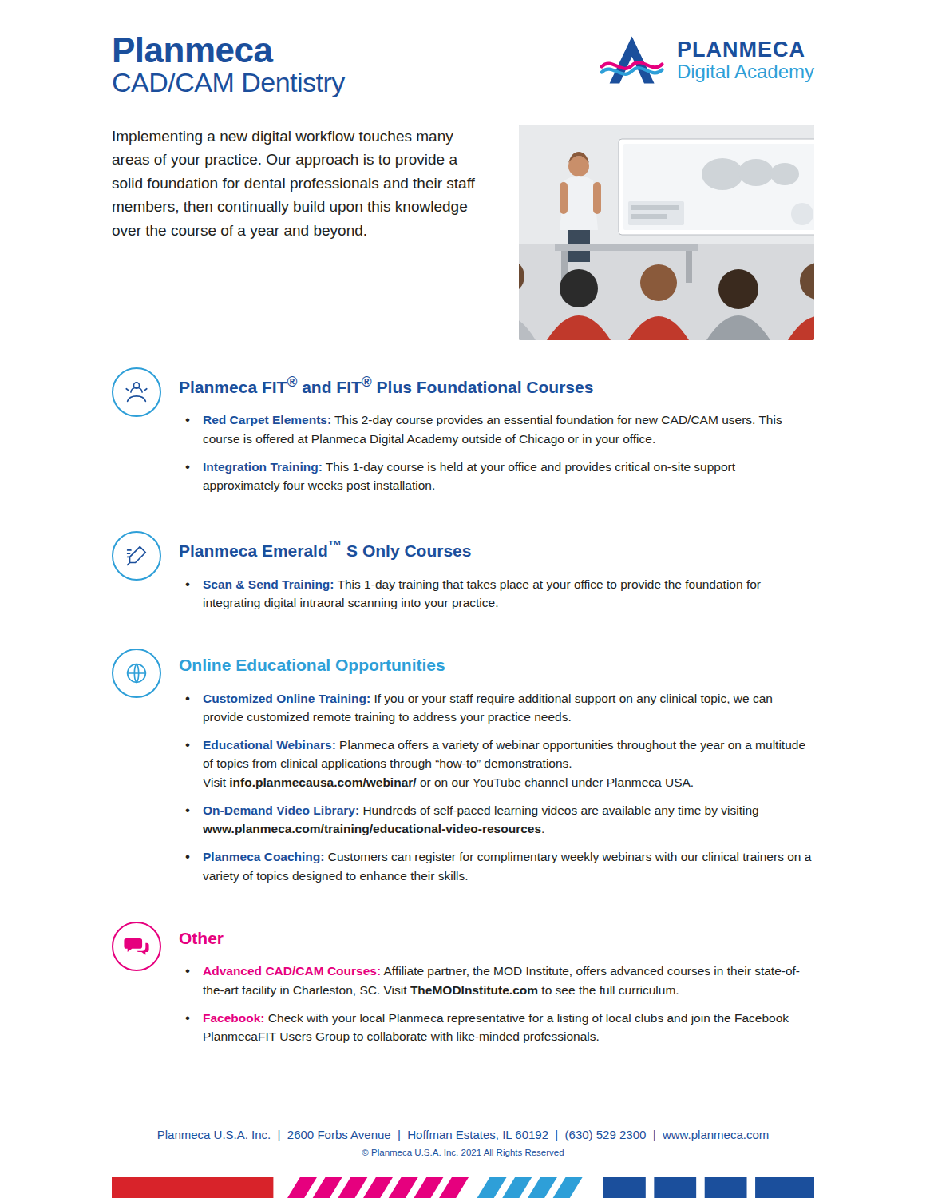PlanmecaCAD/CAM Dentistry
PLANMECA
Digital Academy
Implementing a new digital workflow touches many areas of your practice. Our approach is to provide a solid foundation for dental professionals and their staff members, then continually build upon this knowledge over the course of a year and beyond.
Planmeca FIT® and FIT® Plus Foundational Courses
Red Carpet Elements: This 2-day course provides an essential foundation for new CAD/CAM users. This course is offered at Planmeca Digital Academy outside of Chicago or in your office.
Integration Training: This 1-day course is held at your office and provides critical on-site support approximately four weeks post installation.
Planmeca Emerald™ S Only Courses
Scan & Send Training: This 1-day training that takes place at your office to provide the foundation for integrating digital intraoral scanning into your practice.
Online Educational Opportunities
Customized Online Training: If you or your staff require additional support on any clinical topic, we can provide customized remote training to address your practice needs.
Educational Webinars: Planmeca offers a variety of webinar opportunities throughout the year on a multitude of topics from clinical applications through “how-to” demonstrations.
Visit info.planmecausa.com/webinar/ or on our YouTube channel under Planmeca USA.
On-Demand Video Library: Hundreds of self-paced learning videos are available any time by visiting www.planmeca.com/training/educational-video-resources.
Planmeca Coaching: Customers can register for complimentary weekly webinars with our clinical trainers on a variety of topics designed to enhance their skills.
Other
Advanced CAD/CAM Courses: Affiliate partner, the MOD Institute, offers advanced courses in their state-of-the-art facility in Charleston, SC. Visit TheMODInstitute.com to see the full curriculum.
Facebook: Check with your local Planmeca representative for a listing of local clubs and join the Facebook PlanmecaFIT Users Group to collaborate with like-minded professionals.
Planmeca U.S.A. Inc. | 2600 Forbs Avenue | Hoffman Estates, IL 60192 | (630) 529 2300 | www.planmeca.com
© Planmeca U.S.A. Inc. 2021 All Rights Reserved